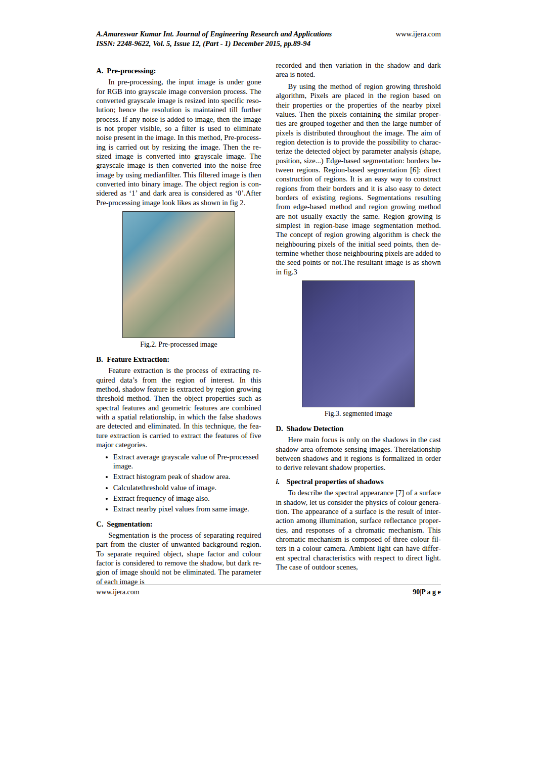A.Amareswar Kumar Int. Journal of Engineering Research and Applications www.ijera.com
ISSN: 2248-9622, Vol. 5, Issue 12, (Part - 1) December 2015, pp.89-94
A. Pre-processing:
In pre-processing, the input image is under gone for RGB into grayscale image conversion process. The converted grayscale image is resized into specific resolution; hence the resolution is maintained till further process. If any noise is added to image, then the image is not proper visible, so a filter is used to eliminate noise present in the image. In this method, Pre-processing is carried out by resizing the image. Then the resized image is converted into grayscale image. The grayscale image is then converted into the noise free image by using medianfilter. This filtered image is then converted into binary image. The object region is considered as ‘1’ and dark area is considered as ‘0’.After Pre-processing image look likes as shown in fig 2.
Fig.2. Pre-processed image
B. Feature Extraction:
Feature extraction is the process of extracting required data’s from the region of interest. In this method, shadow feature is extracted by region growing threshold method. Then the object properties such as spectral features and geometric features are combined with a spatial relationship, in which the false shadows are detected and eliminated. In this technique, the feature extraction is carried to extract the features of five major categories.
Extract average grayscale value of Pre-processed image.
Extract histogram peak of shadow area.
Calculatethreshold value of image.
Extract frequency of image also.
Extract nearby pixel values from same image.
C. Segmentation:
Segmentation is the process of separating required part from the cluster of unwanted background region. To separate required object, shape factor and colour factor is considered to remove the shadow, but dark region of image should not be eliminated. The parameter of each image is
recorded and then variation in the shadow and dark area is noted.
By using the method of region growing threshold algorithm, Pixels are placed in the region based on their properties or the properties of the nearby pixel values. Then the pixels containing the similar properties are grouped together and then the large number of pixels is distributed throughout the image. The aim of region detection is to provide the possibility to characterize the detected object by parameter analysis (shape, position, size...) Edge-based segmentation: borders between regions. Region-based segmentation [6]: direct construction of regions. It is an easy way to construct regions from their borders and it is also easy to detect borders of existing regions. Segmentations resulting from edge-based method and region growing method are not usually exactly the same. Region growing is simplest in region-base image segmentation method. The concept of region growing algorithm is check the neighbouring pixels of the initial seed points, then determine whether those neighbouring pixels are added to the seed points or not.The resultant image is as shown in fig.3
Fig.3. segmented image
D. Shadow Detection
Here main focus is only on the shadows in the cast shadow area ofremote sensing images. Therelationship between shadows and it regions is formalized in order to derive relevant shadow properties.
i. Spectral properties of shadows
To describe the spectral appearance [7] of a surface in shadow, let us consider the physics of colour generation. The appearance of a surface is the result of interaction among illumination, surface reflectance properties, and responses of a chromatic mechanism. This chromatic mechanism is composed of three colour filters in a colour camera. Ambient light can have different spectral characteristics with respect to direct light. The case of outdoor scenes,
www.ijera.com 90|P a g e